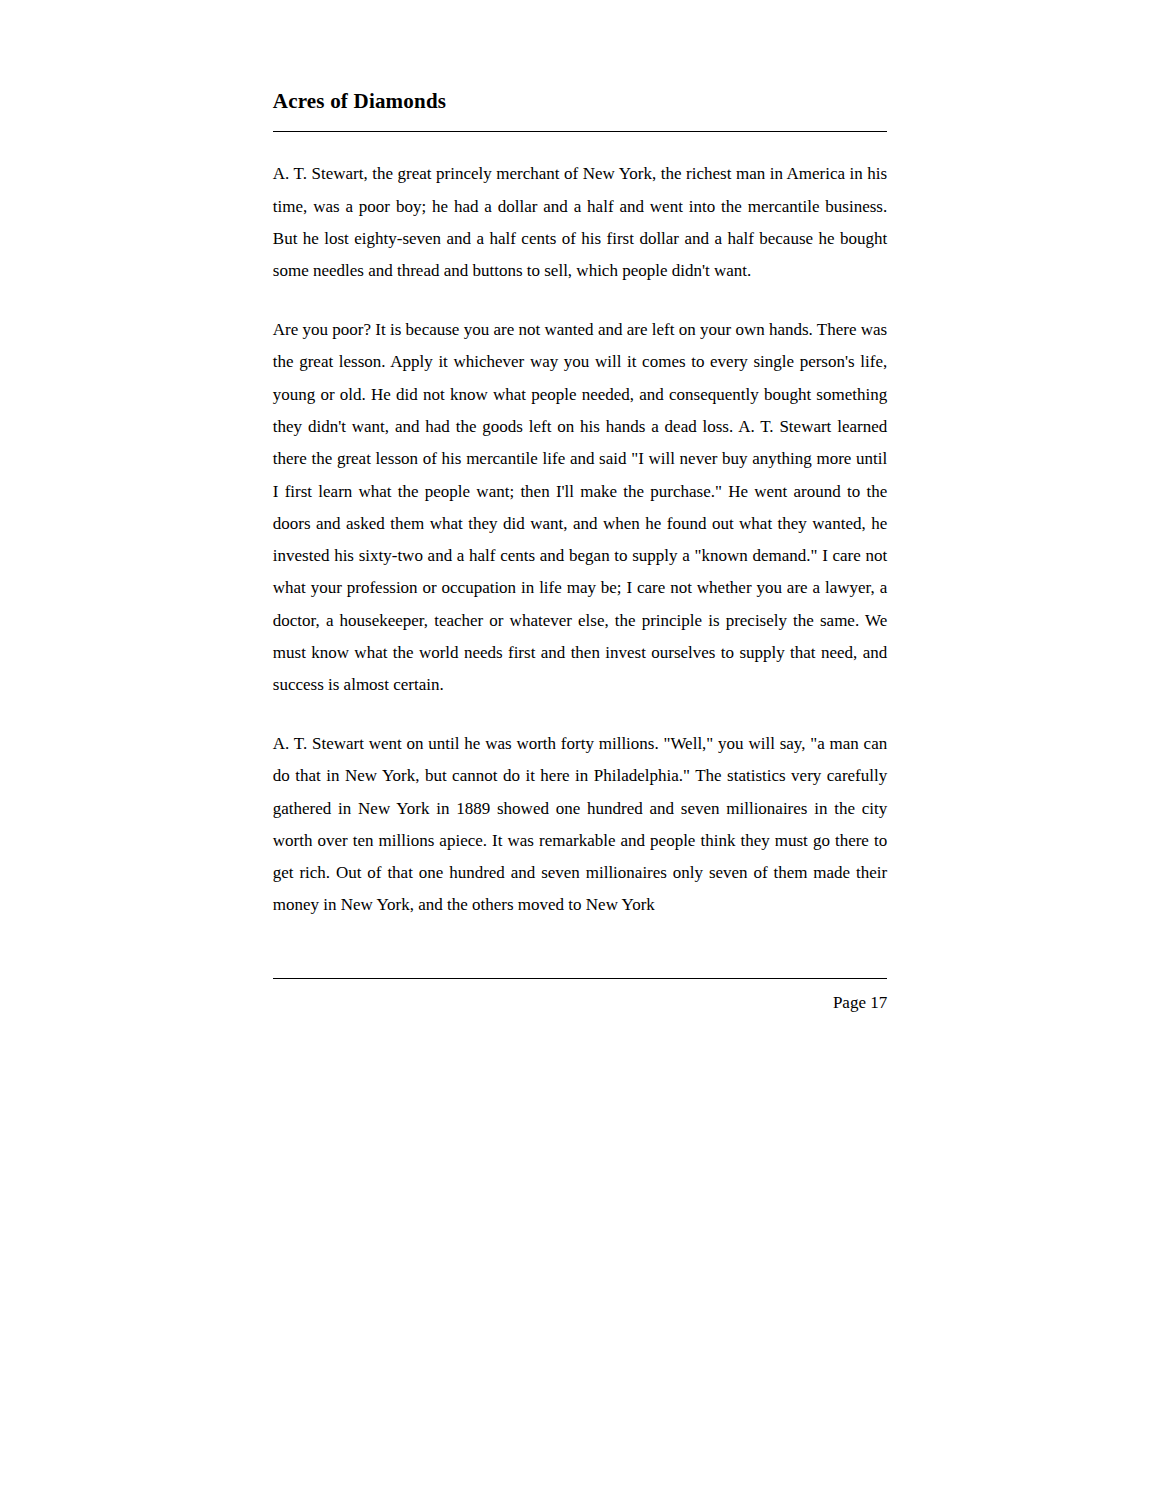Acres of Diamonds
A. T. Stewart, the great princely merchant of New York, the richest man in America in his time, was a poor boy; he had a dollar and a half and went into the mercantile business. But he lost eighty-seven and a half cents of his first dollar and a half because he bought some needles and thread and buttons to sell, which people didn't want.
Are you poor? It is because you are not wanted and are left on your own hands. There was the great lesson. Apply it whichever way you will it comes to every single person's life, young or old. He did not know what people needed, and consequently bought something they didn't want, and had the goods left on his hands a dead loss. A. T. Stewart learned there the great lesson of his mercantile life and said "I will never buy anything more until I first learn what the people want; then I'll make the purchase." He went around to the doors and asked them what they did want, and when he found out what they wanted, he invested his sixty-two and a half cents and began to supply a "known demand." I care not what your profession or occupation in life may be; I care not whether you are a lawyer, a doctor, a housekeeper, teacher or whatever else, the principle is precisely the same. We must know what the world needs first and then invest ourselves to supply that need, and success is almost certain.
A. T. Stewart went on until he was worth forty millions. "Well," you will say, "a man can do that in New York, but cannot do it here in Philadelphia." The statistics very carefully gathered in New York in 1889 showed one hundred and seven millionaires in the city worth over ten millions apiece. It was remarkable and people think they must go there to get rich. Out of that one hundred and seven millionaires only seven of them made their money in New York, and the others moved to New York
Page 17